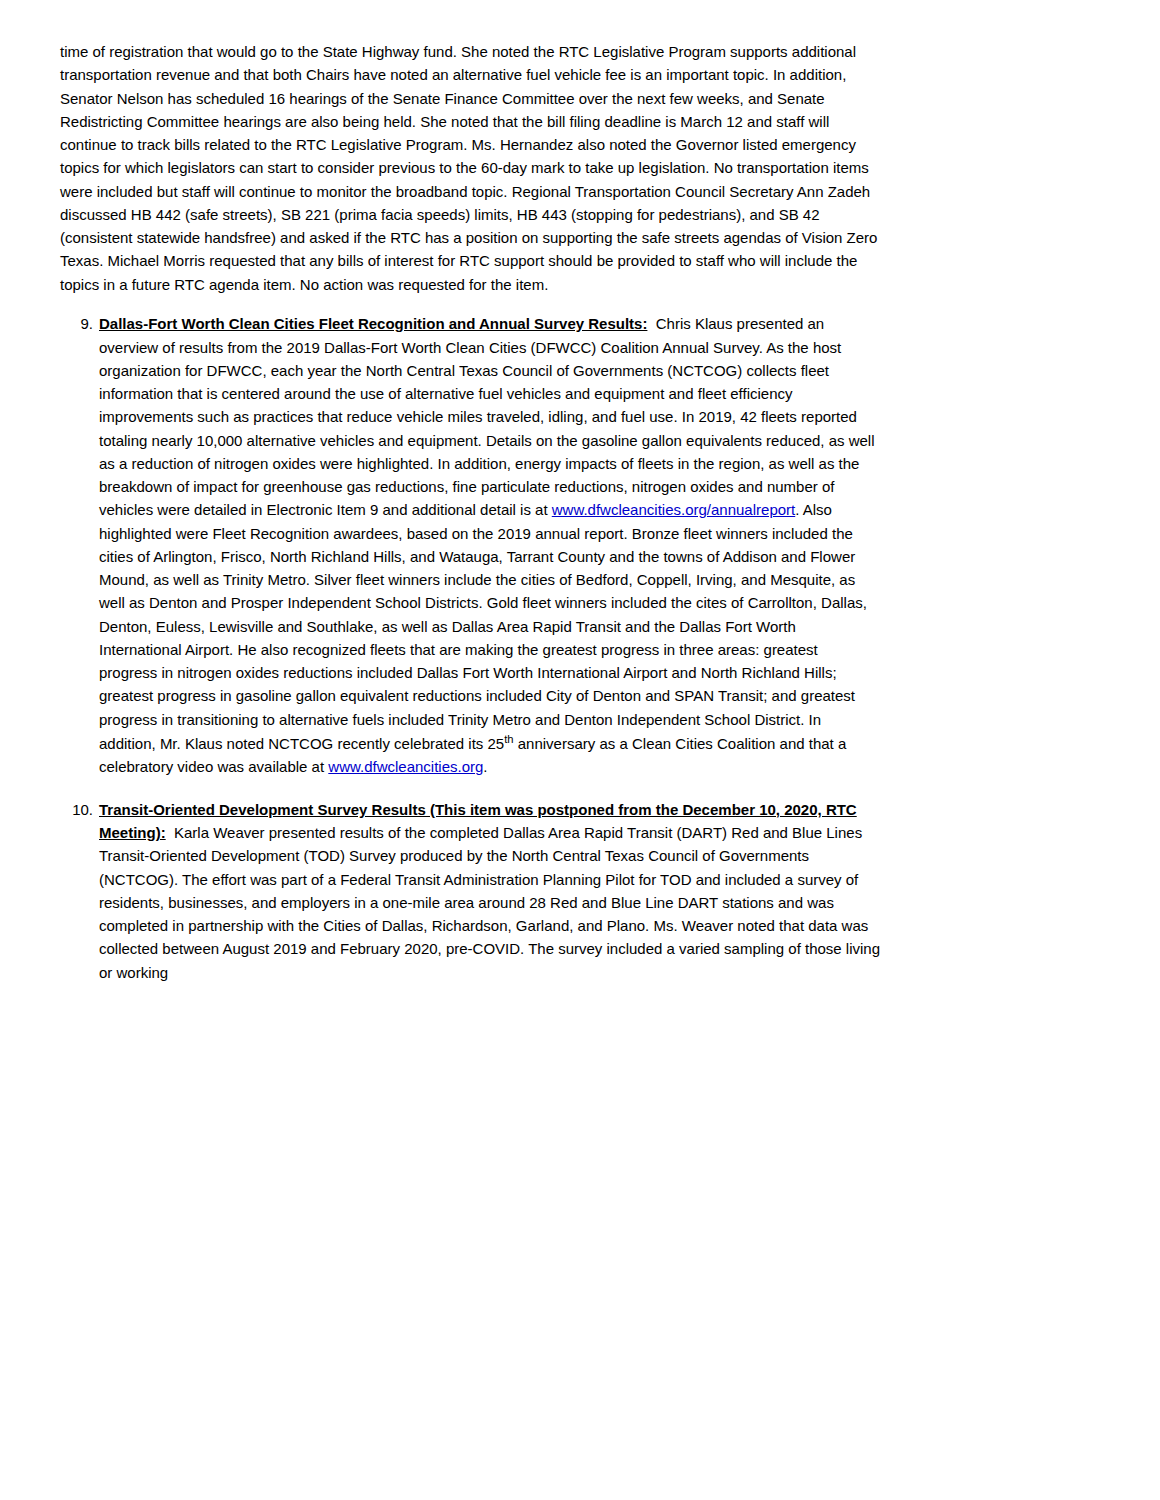time of registration that would go to the State Highway fund. She noted the RTC Legislative Program supports additional transportation revenue and that both Chairs have noted an alternative fuel vehicle fee is an important topic. In addition, Senator Nelson has scheduled 16 hearings of the Senate Finance Committee over the next few weeks, and Senate Redistricting Committee hearings are also being held. She noted that the bill filing deadline is March 12 and staff will continue to track bills related to the RTC Legislative Program. Ms. Hernandez also noted the Governor listed emergency topics for which legislators can start to consider previous to the 60-day mark to take up legislation. No transportation items were included but staff will continue to monitor the broadband topic. Regional Transportation Council Secretary Ann Zadeh discussed HB 442 (safe streets), SB 221 (prima facia speeds) limits, HB 443 (stopping for pedestrians), and SB 42 (consistent statewide handsfree) and asked if the RTC has a position on supporting the safe streets agendas of Vision Zero Texas. Michael Morris requested that any bills of interest for RTC support should be provided to staff who will include the topics in a future RTC agenda item. No action was requested for the item.
9. Dallas-Fort Worth Clean Cities Fleet Recognition and Annual Survey Results: Chris Klaus presented an overview of results from the 2019 Dallas-Fort Worth Clean Cities (DFWCC) Coalition Annual Survey. As the host organization for DFWCC, each year the North Central Texas Council of Governments (NCTCOG) collects fleet information that is centered around the use of alternative fuel vehicles and equipment and fleet efficiency improvements such as practices that reduce vehicle miles traveled, idling, and fuel use. In 2019, 42 fleets reported totaling nearly 10,000 alternative vehicles and equipment. Details on the gasoline gallon equivalents reduced, as well as a reduction of nitrogen oxides were highlighted. In addition, energy impacts of fleets in the region, as well as the breakdown of impact for greenhouse gas reductions, fine particulate reductions, nitrogen oxides and number of vehicles were detailed in Electronic Item 9 and additional detail is at www.dfwcleancities.org/annualreport. Also highlighted were Fleet Recognition awardees, based on the 2019 annual report. Bronze fleet winners included the cities of Arlington, Frisco, North Richland Hills, and Watauga, Tarrant County and the towns of Addison and Flower Mound, as well as Trinity Metro. Silver fleet winners include the cities of Bedford, Coppell, Irving, and Mesquite, as well as Denton and Prosper Independent School Districts. Gold fleet winners included the cites of Carrollton, Dallas, Denton, Euless, Lewisville and Southlake, as well as Dallas Area Rapid Transit and the Dallas Fort Worth International Airport. He also recognized fleets that are making the greatest progress in three areas: greatest progress in nitrogen oxides reductions included Dallas Fort Worth International Airport and North Richland Hills; greatest progress in gasoline gallon equivalent reductions included City of Denton and SPAN Transit; and greatest progress in transitioning to alternative fuels included Trinity Metro and Denton Independent School District. In addition, Mr. Klaus noted NCTCOG recently celebrated its 25th anniversary as a Clean Cities Coalition and that a celebratory video was available at www.dfwcleancities.org.
10. Transit-Oriented Development Survey Results (This item was postponed from the December 10, 2020, RTC Meeting): Karla Weaver presented results of the completed Dallas Area Rapid Transit (DART) Red and Blue Lines Transit-Oriented Development (TOD) Survey produced by the North Central Texas Council of Governments (NCTCOG). The effort was part of a Federal Transit Administration Planning Pilot for TOD and included a survey of residents, businesses, and employers in a one-mile area around 28 Red and Blue Line DART stations and was completed in partnership with the Cities of Dallas, Richardson, Garland, and Plano. Ms. Weaver noted that data was collected between August 2019 and February 2020, pre-COVID. The survey included a varied sampling of those living or working